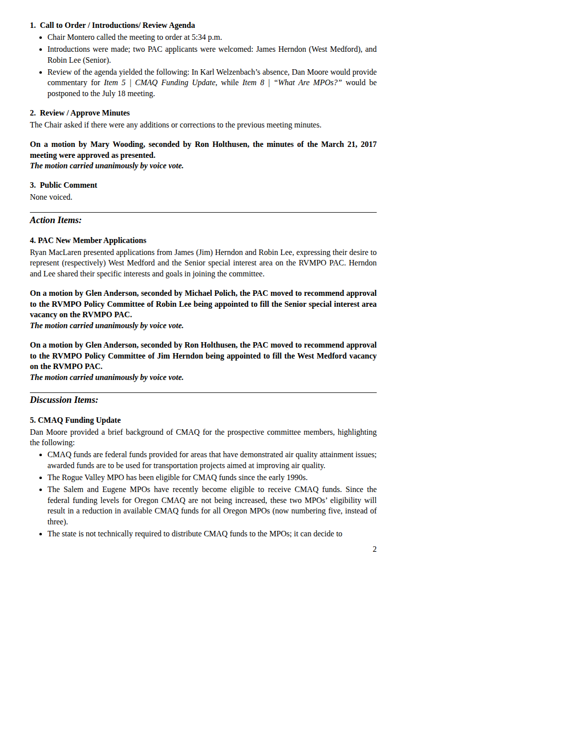1. Call to Order / Introductions/ Review Agenda
Chair Montero called the meeting to order at 5:34 p.m.
Introductions were made; two PAC applicants were welcomed: James Herndon (West Medford), and Robin Lee (Senior).
Review of the agenda yielded the following: In Karl Welzenbach’s absence, Dan Moore would provide commentary for Item 5 | CMAQ Funding Update, while Item 8 | “What Are MPOs?” would be postponed to the July 18 meeting.
2. Review / Approve Minutes
The Chair asked if there were any additions or corrections to the previous meeting minutes.
On a motion by Mary Wooding, seconded by Ron Holthusen, the minutes of the March 21, 2017 meeting were approved as presented.
The motion carried unanimously by voice vote.
3. Public Comment
None voiced.
Action Items:
4. PAC New Member Applications
Ryan MacLaren presented applications from James (Jim) Herndon and Robin Lee, expressing their desire to represent (respectively) West Medford and the Senior special interest area on the RVMPO PAC. Herndon and Lee shared their specific interests and goals in joining the committee.
On a motion by Glen Anderson, seconded by Michael Polich, the PAC moved to recommend approval to the RVMPO Policy Committee of Robin Lee being appointed to fill the Senior special interest area vacancy on the RVMPO PAC.
The motion carried unanimously by voice vote.
On a motion by Glen Anderson, seconded by Ron Holthusen, the PAC moved to recommend approval to the RVMPO Policy Committee of Jim Herndon being appointed to fill the West Medford vacancy on the RVMPO PAC.
The motion carried unanimously by voice vote.
Discussion Items:
5. CMAQ Funding Update
Dan Moore provided a brief background of CMAQ for the prospective committee members, highlighting the following:
CMAQ funds are federal funds provided for areas that have demonstrated air quality attainment issues; awarded funds are to be used for transportation projects aimed at improving air quality.
The Rogue Valley MPO has been eligible for CMAQ funds since the early 1990s.
The Salem and Eugene MPOs have recently become eligible to receive CMAQ funds. Since the federal funding levels for Oregon CMAQ are not being increased, these two MPOs’ eligibility will result in a reduction in available CMAQ funds for all Oregon MPOs (now numbering five, instead of three).
The state is not technically required to distribute CMAQ funds to the MPOs; it can decide to
2